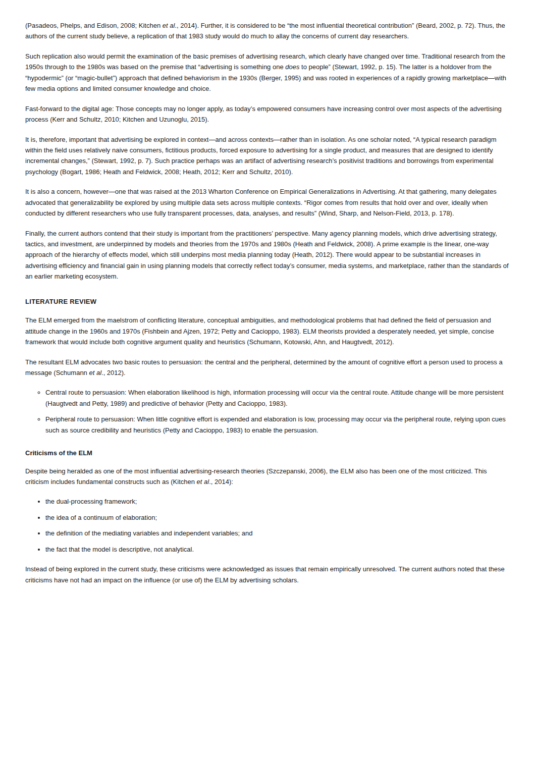(Pasadeos, Phelps, and Edison, 2008; Kitchen et al., 2014). Further, it is considered to be “the most influential theoretical contribution” (Beard, 2002, p. 72). Thus, the authors of the current study believe, a replication of that 1983 study would do much to allay the concerns of current day researchers.
Such replication also would permit the examination of the basic premises of advertising research, which clearly have changed over time. Traditional research from the 1950s through to the 1980s was based on the premise that “advertising is something one does to people” (Stewart, 1992, p. 15). The latter is a holdover from the “hypodermic” (or “magic-bullet”) approach that defined behaviorism in the 1930s (Berger, 1995) and was rooted in experiences of a rapidly growing marketplace—with few media options and limited consumer knowledge and choice.
Fast-forward to the digital age: Those concepts may no longer apply, as today’s empowered consumers have increasing control over most aspects of the advertising process (Kerr and Schultz, 2010; Kitchen and Uzunoglu, 2015).
It is, therefore, important that advertising be explored in context—and across contexts—rather than in isolation. As one scholar noted, “A typical research paradigm within the field uses relatively naive consumers, fictitious products, forced exposure to advertising for a single product, and measures that are designed to identify incremental changes,” (Stewart, 1992, p. 7). Such practice perhaps was an artifact of advertising research’s positivist traditions and borrowings from experimental psychology (Bogart, 1986; Heath and Feldwick, 2008; Heath, 2012; Kerr and Schultz, 2010).
It is also a concern, however—one that was raised at the 2013 Wharton Conference on Empirical Generalizations in Advertising. At that gathering, many delegates advocated that generalizability be explored by using multiple data sets across multiple contexts. “Rigor comes from results that hold over and over, ideally when conducted by different researchers who use fully transparent processes, data, analyses, and results” (Wind, Sharp, and Nelson-Field, 2013, p. 178).
Finally, the current authors contend that their study is important from the practitioners’ perspective. Many agency planning models, which drive advertising strategy, tactics, and investment, are underpinned by models and theories from the 1970s and 1980s (Heath and Feldwick, 2008). A prime example is the linear, one-way approach of the hierarchy of effects model, which still underpins most media planning today (Heath, 2012). There would appear to be substantial increases in advertising efficiency and financial gain in using planning models that correctly reflect today’s consumer, media systems, and marketplace, rather than the standards of an earlier marketing ecosystem.
LITERATURE REVIEW
The ELM emerged from the maelstrom of conflicting literature, conceptual ambiguities, and methodological problems that had defined the field of persuasion and attitude change in the 1960s and 1970s (Fishbein and Ajzen, 1972; Petty and Cacioppo, 1983). ELM theorists provided a desperately needed, yet simple, concise framework that would include both cognitive argument quality and heuristics (Schumann, Kotowski, Ahn, and Haugtvedt, 2012).
The resultant ELM advocates two basic routes to persuasion: the central and the peripheral, determined by the amount of cognitive effort a person used to process a message (Schumann et al., 2012).
Central route to persuasion: When elaboration likelihood is high, information processing will occur via the central route. Attitude change will be more persistent (Haugtvedt and Petty, 1989) and predictive of behavior (Petty and Cacioppo, 1983).
Peripheral route to persuasion: When little cognitive effort is expended and elaboration is low, processing may occur via the peripheral route, relying upon cues such as source credibility and heuristics (Petty and Cacioppo, 1983) to enable the persuasion.
Criticisms of the ELM
Despite being heralded as one of the most influential advertising-research theories (Szczepanski, 2006), the ELM also has been one of the most criticized. This criticism includes fundamental constructs such as (Kitchen et al., 2014):
the dual-processing framework;
the idea of a continuum of elaboration;
the definition of the mediating variables and independent variables; and
the fact that the model is descriptive, not analytical.
Instead of being explored in the current study, these criticisms were acknowledged as issues that remain empirically unresolved. The current authors noted that these criticisms have not had an impact on the influence (or use of) the ELM by advertising scholars.